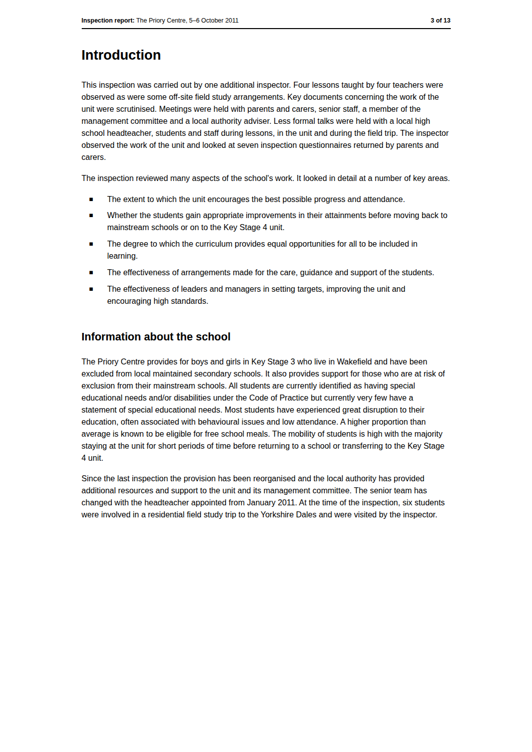Inspection report: The Priory Centre, 5–6 October 2011 3 of 13
Introduction
This inspection was carried out by one additional inspector. Four lessons taught by four teachers were observed as were some off-site field study arrangements. Key documents concerning the work of the unit were scrutinised. Meetings were held with parents and carers, senior staff, a member of the management committee and a local authority adviser. Less formal talks were held with a local high school headteacher, students and staff during lessons, in the unit and during the field trip. The inspector observed the work of the unit and looked at seven inspection questionnaires returned by parents and carers.
The inspection reviewed many aspects of the school's work. It looked in detail at a number of key areas.
The extent to which the unit encourages the best possible progress and attendance.
Whether the students gain appropriate improvements in their attainments before moving back to mainstream schools or on to the Key Stage 4 unit.
The degree to which the curriculum provides equal opportunities for all to be included in learning.
The effectiveness of arrangements made for the care, guidance and support of the students.
The effectiveness of leaders and managers in setting targets, improving the unit and encouraging high standards.
Information about the school
The Priory Centre provides for boys and girls in Key Stage 3 who live in Wakefield and have been excluded from local maintained secondary schools. It also provides support for those who are at risk of exclusion from their mainstream schools. All students are currently identified as having special educational needs and/or disabilities under the Code of Practice but currently very few have a statement of special educational needs. Most students have experienced great disruption to their education, often associated with behavioural issues and low attendance. A higher proportion than average is known to be eligible for free school meals. The mobility of students is high with the majority staying at the unit for short periods of time before returning to a school or transferring to the Key Stage 4 unit.
Since the last inspection the provision has been reorganised and the local authority has provided additional resources and support to the unit and its management committee. The senior team has changed with the headteacher appointed from January 2011. At the time of the inspection, six students were involved in a residential field study trip to the Yorkshire Dales and were visited by the inspector.